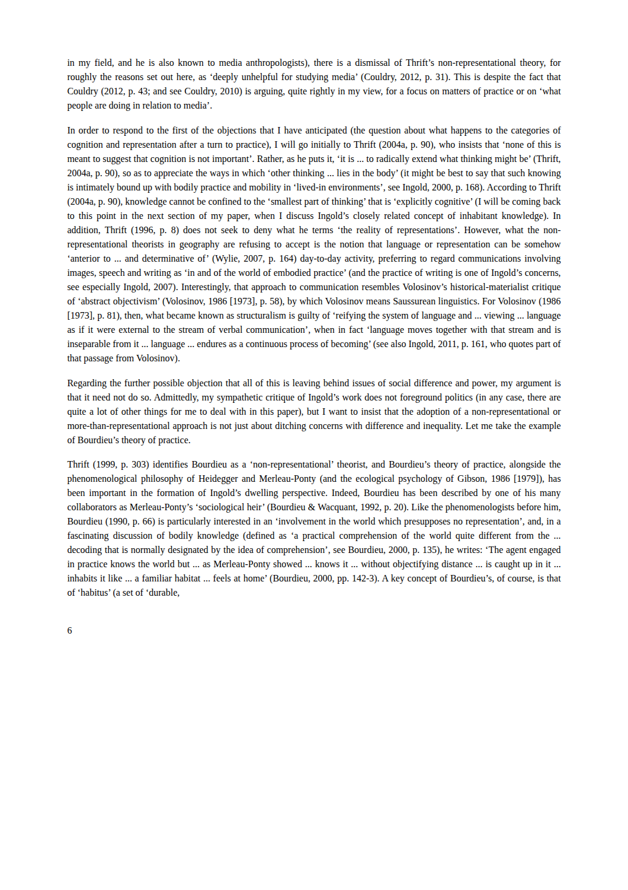in my field, and he is also known to media anthropologists), there is a dismissal of Thrift’s non-representational theory, for roughly the reasons set out here, as ‘deeply unhelpful for studying media’ (Couldry, 2012, p. 31). This is despite the fact that Couldry (2012, p. 43; and see Couldry, 2010) is arguing, quite rightly in my view, for a focus on matters of practice or on ‘what people are doing in relation to media’.
In order to respond to the first of the objections that I have anticipated (the question about what happens to the categories of cognition and representation after a turn to practice), I will go initially to Thrift (2004a, p. 90), who insists that ‘none of this is meant to suggest that cognition is not important’. Rather, as he puts it, ‘it is ... to radically extend what thinking might be’ (Thrift, 2004a, p. 90), so as to appreciate the ways in which ‘other thinking ... lies in the body’ (it might be best to say that such knowing is intimately bound up with bodily practice and mobility in ‘lived-in environments’, see Ingold, 2000, p. 168). According to Thrift (2004a, p. 90), knowledge cannot be confined to the ‘smallest part of thinking’ that is ‘explicitly cognitive’ (I will be coming back to this point in the next section of my paper, when I discuss Ingold’s closely related concept of inhabitant knowledge). In addition, Thrift (1996, p. 8) does not seek to deny what he terms ‘the reality of representations’. However, what the non-representational theorists in geography are refusing to accept is the notion that language or representation can be somehow ‘anterior to ... and determinative of’ (Wylie, 2007, p. 164) day-to-day activity, preferring to regard communications involving images, speech and writing as ‘in and of the world of embodied practice’ (and the practice of writing is one of Ingold’s concerns, see especially Ingold, 2007). Interestingly, that approach to communication resembles Volosinov’s historical-materialist critique of ‘abstract objectivism’ (Volosinov, 1986 [1973], p. 58), by which Volosinov means Saussurean linguistics. For Volosinov (1986 [1973], p. 81), then, what became known as structuralism is guilty of ‘reifying the system of language and ... viewing ... language as if it were external to the stream of verbal communication’, when in fact ‘language moves together with that stream and is inseparable from it ... language ... endures as a continuous process of becoming’ (see also Ingold, 2011, p. 161, who quotes part of that passage from Volosinov).
Regarding the further possible objection that all of this is leaving behind issues of social difference and power, my argument is that it need not do so. Admittedly, my sympathetic critique of Ingold’s work does not foreground politics (in any case, there are quite a lot of other things for me to deal with in this paper), but I want to insist that the adoption of a non-representational or more-than-representational approach is not just about ditching concerns with difference and inequality. Let me take the example of Bourdieu’s theory of practice.
Thrift (1999, p. 303) identifies Bourdieu as a ‘non-representational’ theorist, and Bourdieu’s theory of practice, alongside the phenomenological philosophy of Heidegger and Merleau-Ponty (and the ecological psychology of Gibson, 1986 [1979]), has been important in the formation of Ingold’s dwelling perspective. Indeed, Bourdieu has been described by one of his many collaborators as Merleau-Ponty’s ‘sociological heir’ (Bourdieu & Wacquant, 1992, p. 20). Like the phenomenologists before him, Bourdieu (1990, p. 66) is particularly interested in an ‘involvement in the world which presupposes no representation’, and, in a fascinating discussion of bodily knowledge (defined as ‘a practical comprehension of the world quite different from the ... decoding that is normally designated by the idea of comprehension’, see Bourdieu, 2000, p. 135), he writes: ‘The agent engaged in practice knows the world but ... as Merleau-Ponty showed ... knows it ... without objectifying distance ... is caught up in it ... inhabits it like ... a familiar habitat ... feels at home’ (Bourdieu, 2000, pp. 142-3). A key concept of Bourdieu’s, of course, is that of ‘habitus’ (a set of ‘durable,
6